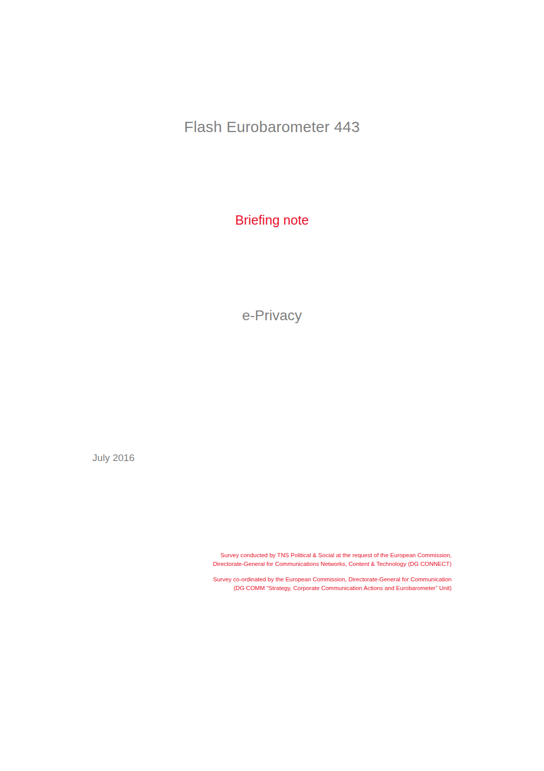Flash Eurobarometer 443
Briefing note
e-Privacy
July 2016
Survey conducted by TNS Political & Social at the request of the European Commission,
Directorate-General for Communications Networks, Content & Technology (DG CONNECT)
Survey co-ordinated by the European Commission, Directorate-General for Communication
(DG COMM “Strategy, Corporate Communication Actions and Eurobarometer” Unit)